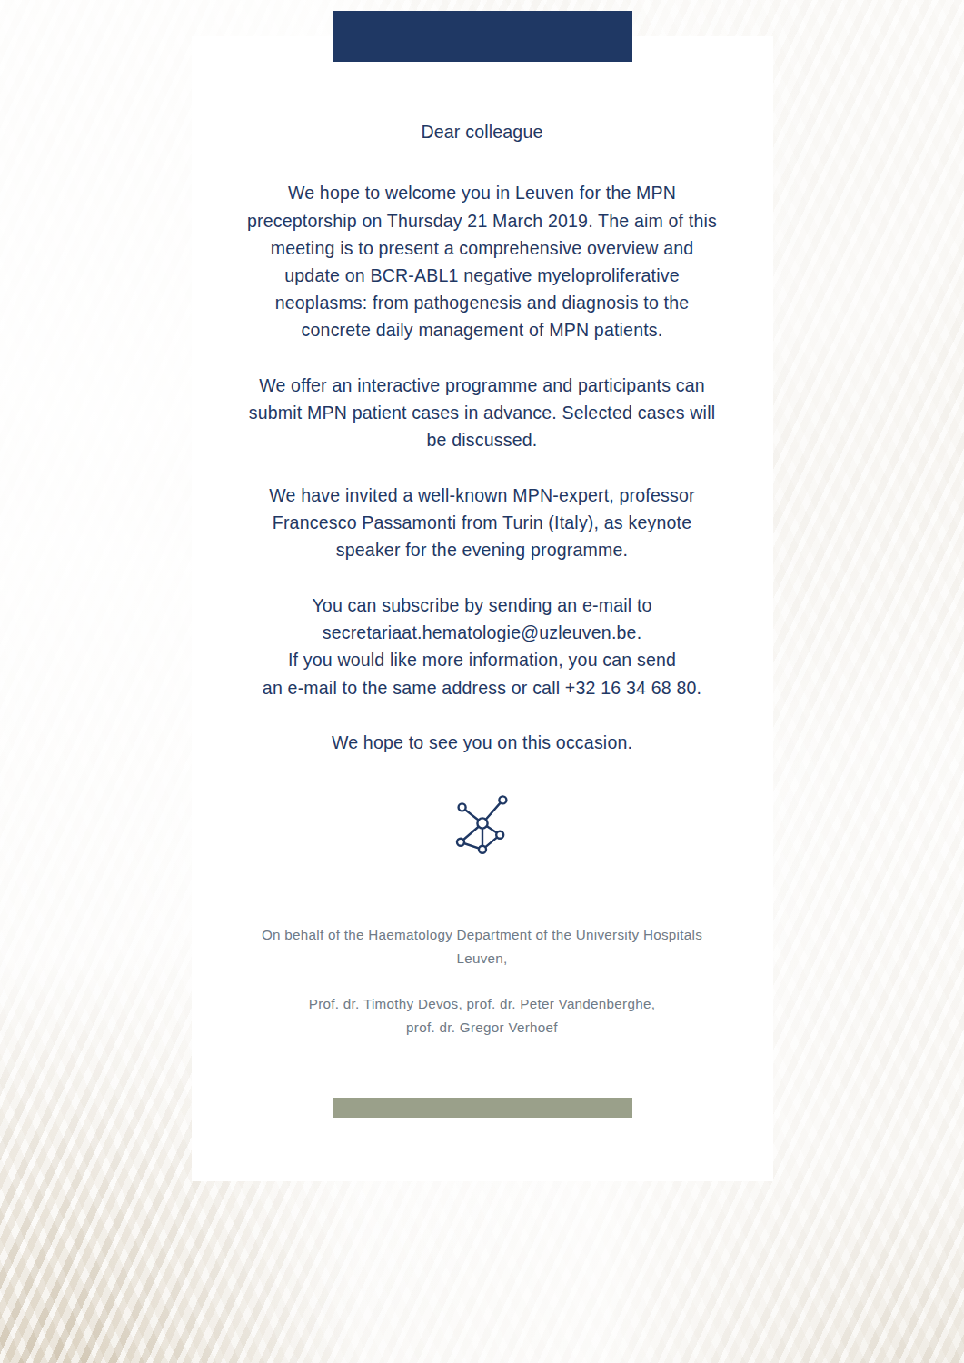Dear colleague
We hope to welcome you in Leuven for the MPN preceptorship on Thursday 21 March 2019. The aim of this meeting is to present a comprehensive overview and update on BCR-ABL1 negative myeloproliferative neoplasms: from pathogenesis and diagnosis to the concrete daily management of MPN patients.
We offer an interactive programme and participants can submit MPN patient cases in advance. Selected cases will be discussed.
We have invited a well-known MPN-expert, professor Francesco Passamonti from Turin (Italy), as keynote speaker for the evening programme.
You can subscribe by sending an e-mail to
secretariaat.hematologie@uzleuven.be.
If you would like more information, you can send
an e-mail to the same address or call +32 16 34 68 80.
We hope to see you on this occasion.
On behalf of the Haematology Department of the University Hospitals Leuven,
Prof. dr. Timothy Devos, prof. dr. Peter Vandenberghe,
prof. dr. Gregor Verhoef